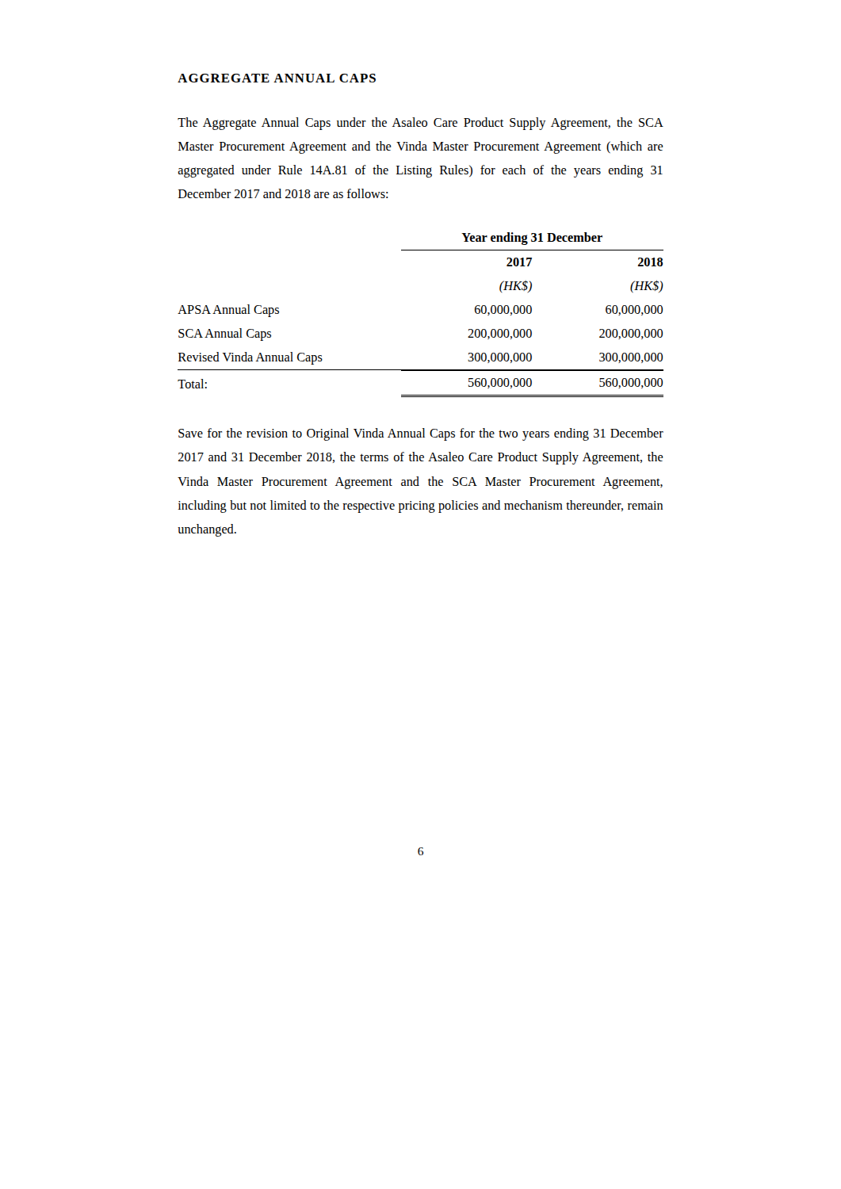Aggregate Annual Caps
The Aggregate Annual Caps under the Asaleo Care Product Supply Agreement, the SCA Master Procurement Agreement and the Vinda Master Procurement Agreement (which are aggregated under Rule 14A.81 of the Listing Rules) for each of the years ending 31 December 2017 and 2018 are as follows:
| | Year ending 31 December |
| | 2017 | 2018 |
| | (HK$) | (HK$) |
| APSA Annual Caps | 60,000,000 | 60,000,000 |
| SCA Annual Caps | 200,000,000 | 200,000,000 |
| Revised Vinda Annual Caps | 300,000,000 | 300,000,000 |
| Total: | 560,000,000 | 560,000,000 |
Save for the revision to Original Vinda Annual Caps for the two years ending 31 December 2017 and 31 December 2018, the terms of the Asaleo Care Product Supply Agreement, the Vinda Master Procurement Agreement and the SCA Master Procurement Agreement, including but not limited to the respective pricing policies and mechanism thereunder, remain unchanged.
6